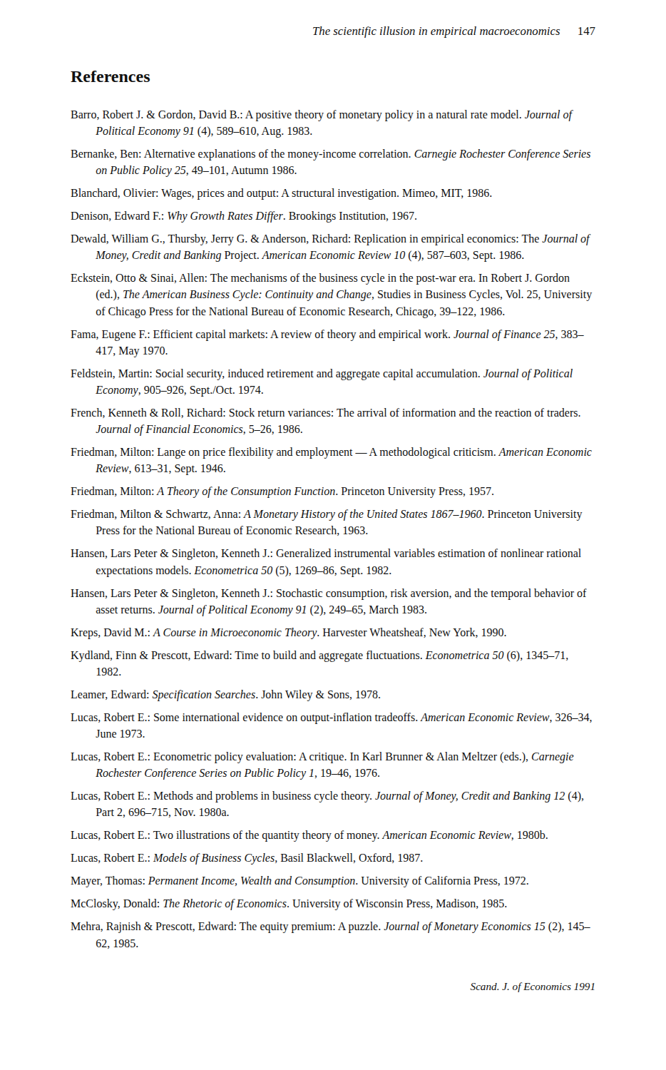The scientific illusion in empirical macroeconomics 147
References
Barro, Robert J. & Gordon, David B.: A positive theory of monetary policy in a natural rate model. Journal of Political Economy 91 (4), 589–610, Aug. 1983.
Bernanke, Ben: Alternative explanations of the money-income correlation. Carnegie Rochester Conference Series on Public Policy 25, 49–101, Autumn 1986.
Blanchard, Olivier: Wages, prices and output: A structural investigation. Mimeo, MIT, 1986.
Denison, Edward F.: Why Growth Rates Differ. Brookings Institution, 1967.
Dewald, William G., Thursby, Jerry G. & Anderson, Richard: Replication in empirical economics: The Journal of Money, Credit and Banking Project. American Economic Review 10 (4), 587–603, Sept. 1986.
Eckstein, Otto & Sinai, Allen: The mechanisms of the business cycle in the post-war era. In Robert J. Gordon (ed.), The American Business Cycle: Continuity and Change, Studies in Business Cycles, Vol. 25, University of Chicago Press for the National Bureau of Economic Research, Chicago, 39–122, 1986.
Fama, Eugene F.: Efficient capital markets: A review of theory and empirical work. Journal of Finance 25, 383–417, May 1970.
Feldstein, Martin: Social security, induced retirement and aggregate capital accumulation. Journal of Political Economy, 905–926, Sept./Oct. 1974.
French, Kenneth & Roll, Richard: Stock return variances: The arrival of information and the reaction of traders. Journal of Financial Economics, 5–26, 1986.
Friedman, Milton: Lange on price flexibility and employment — A methodological criticism. American Economic Review, 613–31, Sept. 1946.
Friedman, Milton: A Theory of the Consumption Function. Princeton University Press, 1957.
Friedman, Milton & Schwartz, Anna: A Monetary History of the United States 1867–1960. Princeton University Press for the National Bureau of Economic Research, 1963.
Hansen, Lars Peter & Singleton, Kenneth J.: Generalized instrumental variables estimation of nonlinear rational expectations models. Econometrica 50 (5), 1269–86, Sept. 1982.
Hansen, Lars Peter & Singleton, Kenneth J.: Stochastic consumption, risk aversion, and the temporal behavior of asset returns. Journal of Political Economy 91 (2), 249–65, March 1983.
Kreps, David M.: A Course in Microeconomic Theory. Harvester Wheatsheaf, New York, 1990.
Kydland, Finn & Prescott, Edward: Time to build and aggregate fluctuations. Econometrica 50 (6), 1345–71, 1982.
Leamer, Edward: Specification Searches. John Wiley & Sons, 1978.
Lucas, Robert E.: Some international evidence on output-inflation tradeoffs. American Economic Review, 326–34, June 1973.
Lucas, Robert E.: Econometric policy evaluation: A critique. In Karl Brunner & Alan Meltzer (eds.), Carnegie Rochester Conference Series on Public Policy 1, 19–46, 1976.
Lucas, Robert E.: Methods and problems in business cycle theory. Journal of Money, Credit and Banking 12 (4), Part 2, 696–715, Nov. 1980a.
Lucas, Robert E.: Two illustrations of the quantity theory of money. American Economic Review, 1980b.
Lucas, Robert E.: Models of Business Cycles, Basil Blackwell, Oxford, 1987.
Mayer, Thomas: Permanent Income, Wealth and Consumption. University of California Press, 1972.
McClosky, Donald: The Rhetoric of Economics. University of Wisconsin Press, Madison, 1985.
Mehra, Rajnish & Prescott, Edward: The equity premium: A puzzle. Journal of Monetary Economics 15 (2), 145–62, 1985.
Scand. J. of Economics 1991